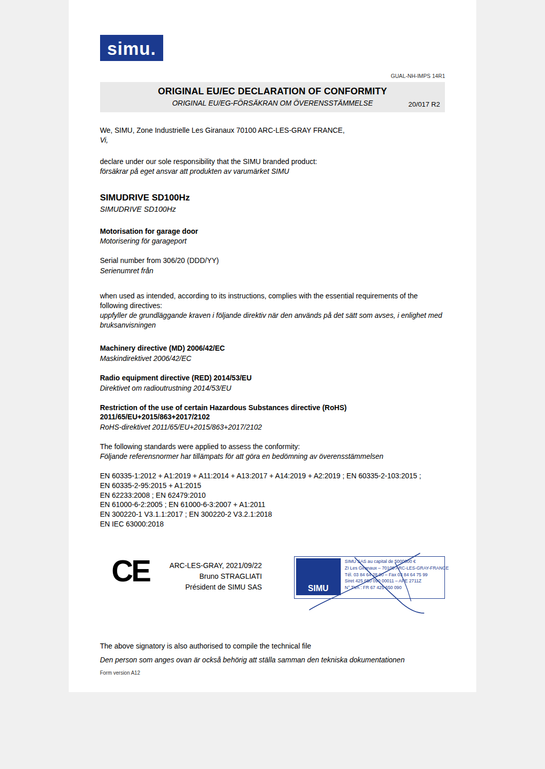simu.
GUAL-NH-IMPS 14R1
ORIGINAL EU/EC DECLARATION OF CONFORMITY
ORIGINAL EU/EG-FÖRSÄKRAN OM ÖVERENSSTÄMMELSE
20/017 R2
We, SIMU, Zone Industrielle Les Giranaux 70100 ARC-LES-GRAY FRANCE,
Vi,
declare under our sole responsibility that the SIMU branded product:
försäkrar på eget ansvar att produkten av varumärket SIMU
SIMUDRIVE SD100Hz
SIMUDRIVE SD100Hz
Motorisation for garage door
Motorisering för garageport
Serial number from 306/20 (DDD/YY)
Serienumret från
when used as intended, according to its instructions, complies with the essential requirements of the following directives:
uppfyller de grundläggande kraven i följande direktiv när den används på det sätt som avses, i enlighet med bruksanvisningen
Machinery directive (MD) 2006/42/EC
Maskindirektivet 2006/42/EC
Radio equipment directive (RED) 2014/53/EU
Direktivet om radioutrustning 2014/53/EU
Restriction of the use of certain Hazardous Substances directive (RoHS) 2011/65/EU+2015/863+2017/2102
RoHS-direktivet 2011/65/EU+2015/863+2017/2102
The following standards were applied to assess the conformity:
Följande referensnormer har tillämpats för att göra en bedömning av överensstämmelsen
EN 60335‑1:2012 + A1:2019 + A11:2014 + A13:2017 + A14:2019 + A2:2019 ; EN 60335‑2‑103:2015 ;
EN 60335‑2‑95:2015 + A1:2015
EN 62233:2008 ; EN 62479:2010
EN 61000‑6‑2:2005 ; EN 61000‑6‑3:2007 + A1:2011
EN 300220‑1 V3.1.1:2017 ; EN 300220‑2 V3.2.1:2018
EN IEC 63000:2018
CE
ARC-LES-GRAY, 2021/09/22
Bruno STRAGLIATI
Président de SIMU SAS
SIMU
SIMU SAS au capital de 5000000 €
ZI Les Giranaux – 70100 ARC-LES-GRAY-FRANCE
Tél. 03 84 64 28 00 – Fax 03 84 64 75 99
Siret 425 650 090 00011 – APE 2711Z
N° TVA : FR 67 425 650 090
The above signatory is also authorised to compile the technical file
Den person som anges ovan är också behörig att ställa samman den tekniska dokumentationen
Form version A12